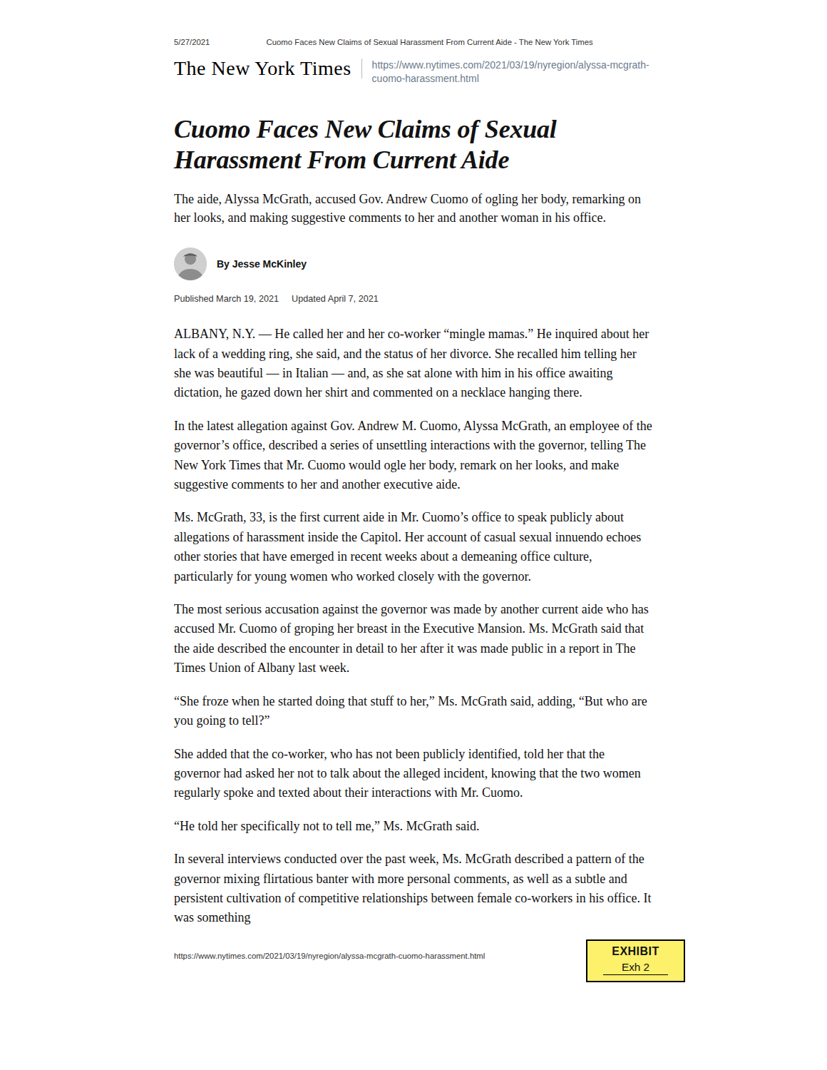5/27/2021
Cuomo Faces New Claims of Sexual Harassment From Current Aide - The New York Times
The New York Times
https://www.nytimes.com/2021/03/19/nyregion/alyssa-mcgrath-cuomo-harassment.html
Cuomo Faces New Claims of Sexual Harassment From Current Aide
The aide, Alyssa McGrath, accused Gov. Andrew Cuomo of ogling her body, remarking on her looks, and making suggestive comments to her and another woman in his office.
By Jesse McKinley
Published March 19, 2021Updated April 7, 2021
ALBANY, N.Y. — He called her and her co-worker “mingle mamas.” He inquired about her lack of a wedding ring, she said, and the status of her divorce. She recalled him telling her she was beautiful — in Italian — and, as she sat alone with him in his office awaiting dictation, he gazed down her shirt and commented on a necklace hanging there.
In the latest allegation against Gov. Andrew M. Cuomo, Alyssa McGrath, an employee of the governor’s office, described a series of unsettling interactions with the governor, telling The New York Times that Mr. Cuomo would ogle her body, remark on her looks, and make suggestive comments to her and another executive aide.
Ms. McGrath, 33, is the first current aide in Mr. Cuomo’s office to speak publicly about allegations of harassment inside the Capitol. Her account of casual sexual innuendo echoes other stories that have emerged in recent weeks about a demeaning office culture, particularly for young women who worked closely with the governor.
The most serious accusation against the governor was made by another current aide who has accused Mr. Cuomo of groping her breast in the Executive Mansion. Ms. McGrath said that the aide described the encounter in detail to her after it was made public in a report in The Times Union of Albany last week.
“She froze when he started doing that stuff to her,” Ms. McGrath said, adding, “But who are you going to tell?”
She added that the co-worker, who has not been publicly identified, told her that the governor had asked her not to talk about the alleged incident, knowing that the two women regularly spoke and texted about their interactions with Mr. Cuomo.
“He told her specifically not to tell me,” Ms. McGrath said.
In several interviews conducted over the past week, Ms. McGrath described a pattern of the governor mixing flirtatious banter with more personal comments, as well as a subtle and persistent cultivation of competitive relationships between female co-workers in his office. It was something
https://www.nytimes.com/2021/03/19/nyregion/alyssa-mcgrath-cuomo-harassment.html
1/6
EXHIBIT
Exh 2